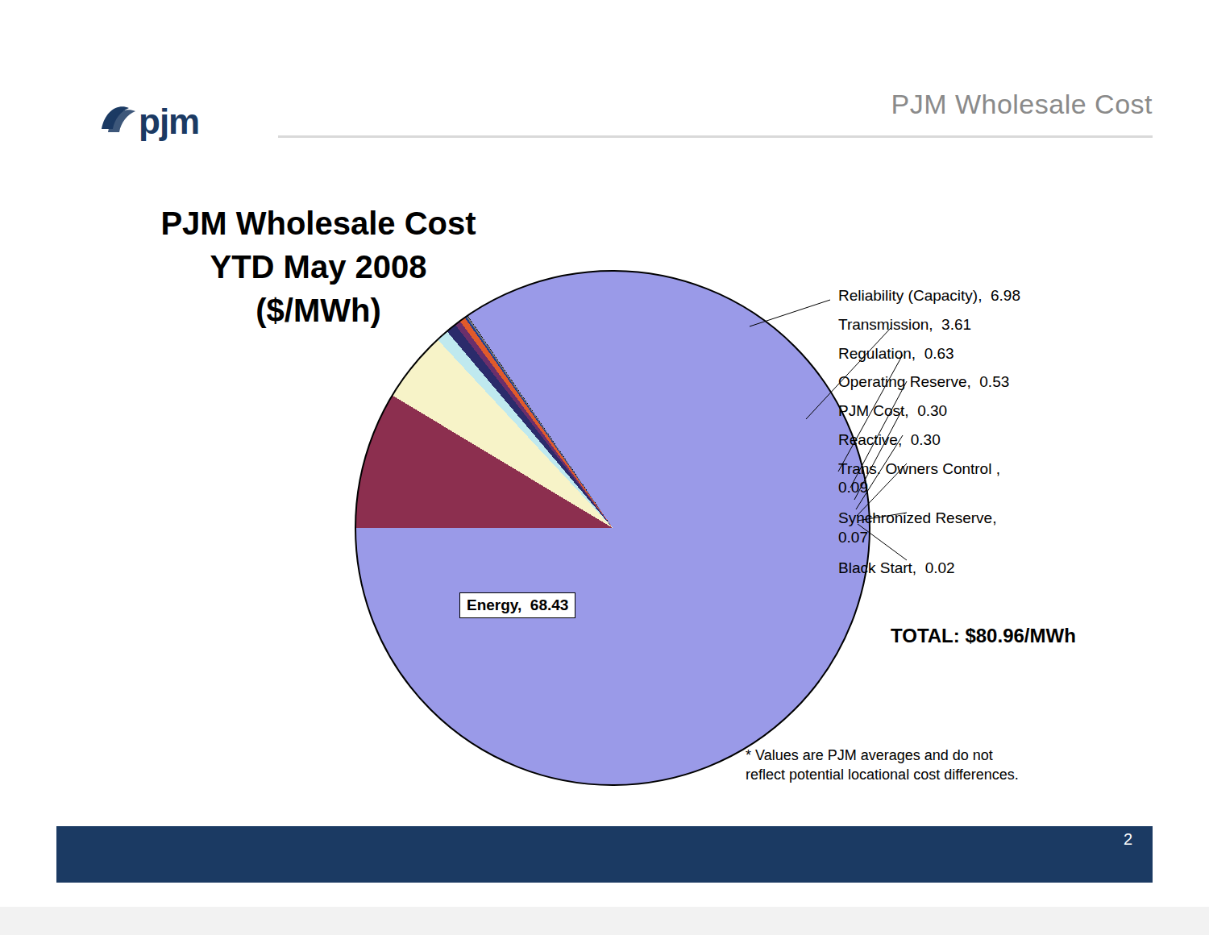pjm
PJM Wholesale Cost
PJM Wholesale Cost
YTD May 2008
($/MWh)
Energy, 68.43
Reliability (Capacity), 6.98
Transmission, 3.61
Regulation, 0.63
Operating Reserve, 0.53
PJM Cost, 0.30
Reactive, 0.30
Trans. Owners Control ,
0.09
Synchronized Reserve,
0.07
Black Start, 0.02
TOTAL: $80.96/MWh
* Values are PJM averages and do not
reflect potential locational cost differences.
2